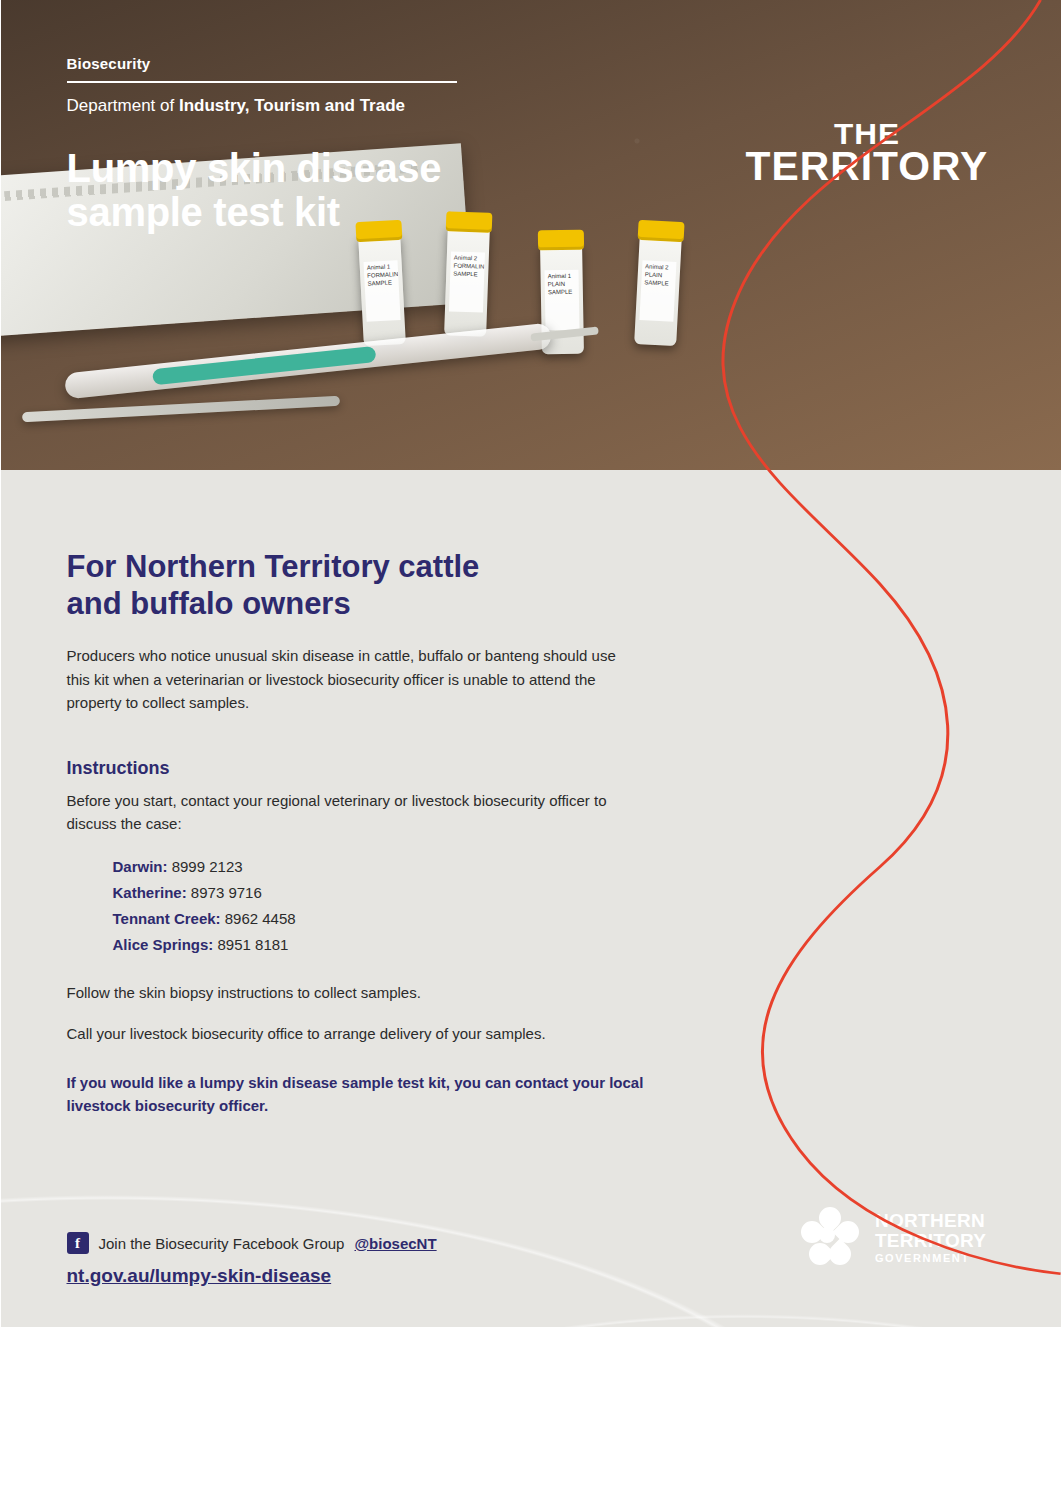Animal 1
FORMALIN SAMPLE
Animal 2
FORMALIN SAMPLE
Animal 1
PLAIN SAMPLE
Animal 2
PLAIN SAMPLE
Biosecurity
Department of Industry, Tourism and Trade
Lumpy skin disease
sample test kit
THE TERRITORY
For Northern Territory cattle
and buffalo owners
Producers who notice unusual skin disease in cattle, buffalo or banteng should use this kit when a veterinarian or livestock biosecurity officer is unable to attend the property to collect samples.
Instructions
Before you start, contact your regional veterinary or livestock biosecurity officer to discuss the case:
Darwin: 8999 2123
Katherine: 8973 9716
Tennant Creek: 8962 4458
Alice Springs: 8951 8181
Follow the skin biopsy instructions to collect samples.
Call your livestock biosecurity office to arrange delivery of your samples.
If you would like a lumpy skin disease sample test kit, you can contact your local livestock biosecurity officer.
f Join the Biosecurity Facebook Group @biosecNT
nt.gov.au/lumpy-skin-disease
NORTHERN
TERRITORY GOVERNMENT